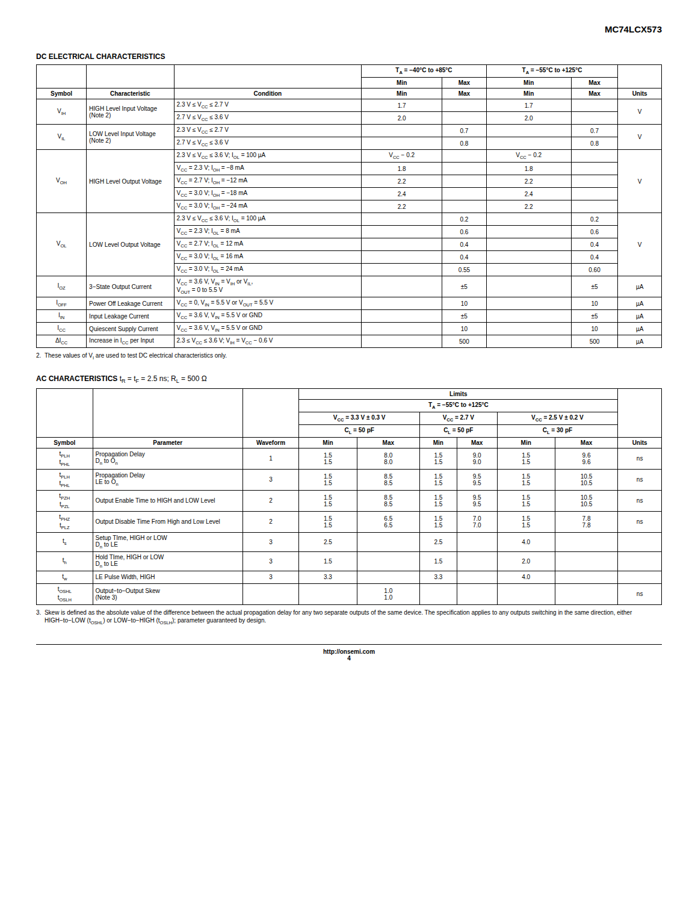MC74LCX573
DC ELECTRICAL CHARACTERISTICS
| | | | T A = −40°C to +85°C | T A = −55°C to +125°C | |
| --- | --- | --- | --- | --- | --- |
| Min | Max | Min | Max |
| Symbol | Characteristic | Condition | Min | Max | Min | Max | Units |
| V IH | HIGH Level Input Voltage (Note 2) | 2.3 V ≤ V CC ≤ 2.7 V | 1.7 | | 1.7 | | V |
| 2.7 V ≤ V CC ≤ 3.6 V | 2.0 | | 2.0 | |
| V IL | LOW Level Input Voltage (Note 2) | 2.3 V ≤ V CC ≤ 2.7 V | | 0.7 | | 0.7 | V |
| 2.7 V ≤ V CC ≤ 3.6 V | | 0.8 | | 0.8 |
| V OH | HIGH Level Output Voltage | 2.3 V ≤ V CC ≤ 3.6 V; I OL = 100 µA | V CC − 0.2 | | V CC − 0.2 | | V |
| V CC = 2.3 V; I OH = −8 mA | 1.8 | | 1.8 | |
| V CC = 2.7 V; I OH = −12 mA | 2.2 | | 2.2 | |
| V CC = 3.0 V; I OH = −18 mA | 2.4 | | 2.4 | |
| V CC = 3.0 V; I OH = −24 mA | 2.2 | | 2.2 | |
| V OL | LOW Level Output Voltage | 2.3 V ≤ V CC ≤ 3.6 V; I OL = 100 µA | | 0.2 | | 0.2 | V |
| V CC = 2.3 V; I OL = 8 mA | | 0.6 | | 0.6 |
| V CC = 2.7 V; I OL = 12 mA | | 0.4 | | 0.4 |
| V CC = 3.0 V; I OL = 16 mA | | 0.4 | | 0.4 |
| V CC = 3.0 V; I OL = 24 mA | | 0.55 | | 0.60 |
| I OZ | 3−State Output Current | V CC = 3.6 V, V IN = V IH or V IL , V OUT = 0 to 5.5 V | | ±5 | | ±5 | µA |
| I OFF | Power Off Leakage Current | V CC = 0, V IN = 5.5 V or V OUT = 5.5 V | | 10 | | 10 | µA |
| I IN | Input Leakage Current | V CC = 3.6 V, V IN = 5.5 V or GND | | ±5 | | ±5 | µA |
| I CC | Quiescent Supply Current | V CC = 3.6 V, V IN = 5.5 V or GND | | 10 | | 10 | µA |
| ΔI CC | Increase in I CC per Input | 2.3 ≤ V CC ≤ 3.6 V; V IH = V CC − 0.6 V | | 500 | | 500 | µA |
2. These values of VI are used to test DC electrical characteristics only.
AC CHARACTERISTICS tR = tF = 2.5 ns; RL = 500 Ω
| | | | Limits | |
| --- | --- | --- | --- | --- |
| T A = −55°C to +125°C |
| V CC = 3.3 V ± 0.3 V | V CC = 2.7 V | V CC = 2.5 V ± 0.2 V |
| C L = 50 pF | C L = 50 pF | C L = 30 pF |
| Symbol | Parameter | Waveform | Min | Max | Min | Max | Min | Max | Units |
| t PLH t PHL | Propagation Delay D n to O n | 1 | 1.5 1.5 | 8.0 8.0 | 1.5 1.5 | 9.0 9.0 | 1.5 1.5 | 9.6 9.6 | ns |
| t PLH t PHL | Propagation Delay LE to O n | 3 | 1.5 1.5 | 8.5 8.5 | 1.5 1.5 | 9.5 9.5 | 1.5 1.5 | 10.5 10.5 | ns |
| t PZH t PZL | Output Enable Time to HIGH and LOW Level | 2 | 1.5 1.5 | 8.5 8.5 | 1.5 1.5 | 9.5 9.5 | 1.5 1.5 | 10.5 10.5 | ns |
| t PHZ t PLZ | Output Disable Time From High and Low Level | 2 | 1.5 1.5 | 6.5 6.5 | 1.5 1.5 | 7.0 7.0 | 1.5 1.5 | 7.8 7.8 | ns |
| t s | Setup TIme, HIGH or LOW D n to LE | 3 | 2.5 | | 2.5 | | 4.0 | | |
| t h | Hold TIme, HIGH or LOW D n to LE | 3 | 1.5 | | 1.5 | | 2.0 | | |
| t w | LE Pulse Width, HIGH | 3 | 3.3 | | 3.3 | | 4.0 | | |
| t OSHL t OSLH | Output−to−Output Skew (Note 3) | | | 1.0 1.0 | | | | | ns |
3. Skew is defined as the absolute value of the difference between the actual propagation delay for any two separate outputs of the same device. The specification applies to any outputs switching in the same direction, either HIGH−to−LOW (tOSHL) or LOW−to−HIGH (tOSLH); parameter guaranteed by design.
http://onsemi.com
4